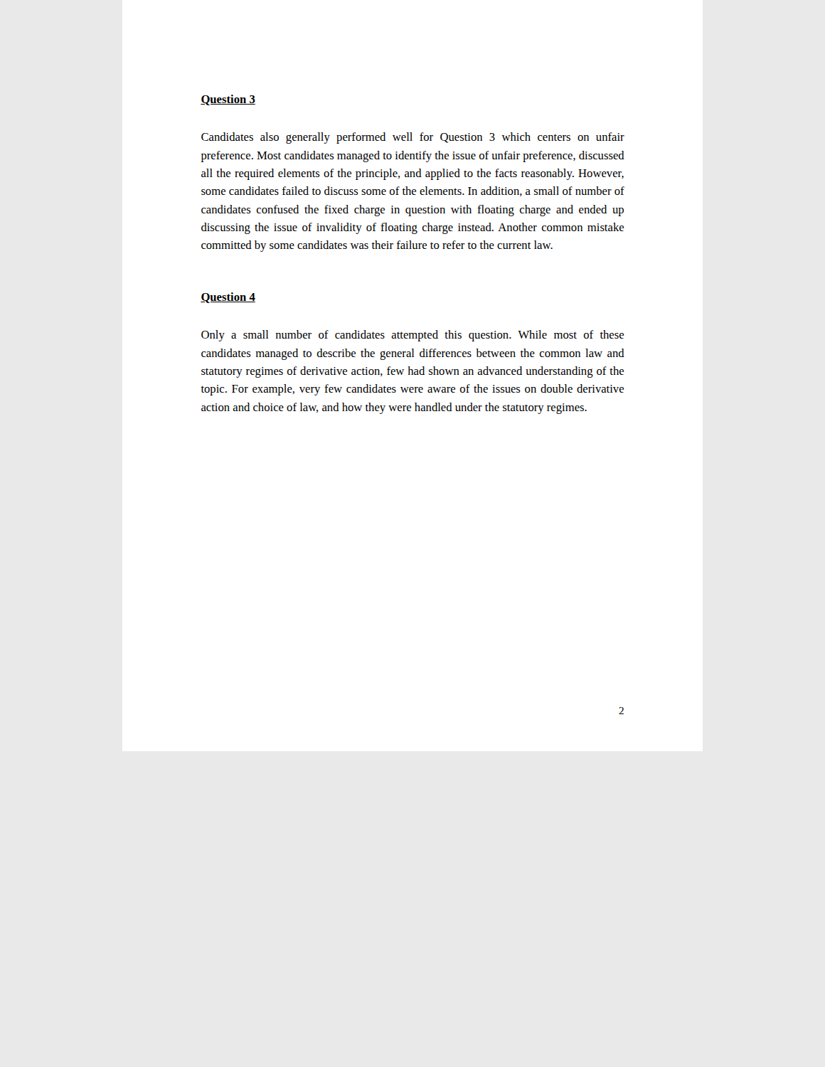Question 3
Candidates also generally performed well for Question 3 which centers on unfair preference. Most candidates managed to identify the issue of unfair preference, discussed all the required elements of the principle, and applied to the facts reasonably. However, some candidates failed to discuss some of the elements. In addition, a small of number of candidates confused the fixed charge in question with floating charge and ended up discussing the issue of invalidity of floating charge instead. Another common mistake committed by some candidates was their failure to refer to the current law.
Question 4
Only a small number of candidates attempted this question. While most of these candidates managed to describe the general differences between the common law and statutory regimes of derivative action, few had shown an advanced understanding of the topic. For example, very few candidates were aware of the issues on double derivative action and choice of law, and how they were handled under the statutory regimes.
2